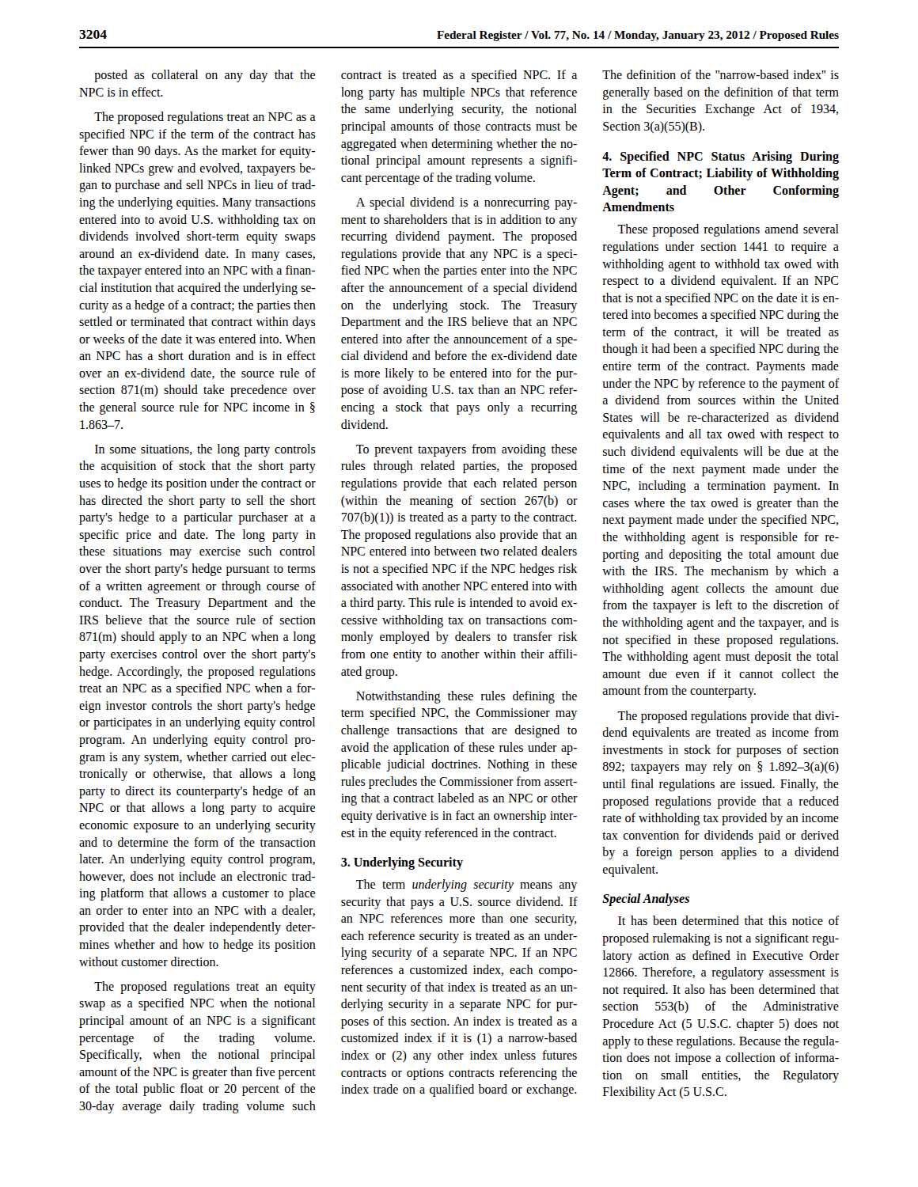3204 Federal Register / Vol. 77, No. 14 / Monday, January 23, 2012 / Proposed Rules
posted as collateral on any day that the NPC is in effect.
The proposed regulations treat an NPC as a specified NPC if the term of the contract has fewer than 90 days. As the market for equity-linked NPCs grew and evolved, taxpayers began to purchase and sell NPCs in lieu of trading the underlying equities. Many transactions entered into to avoid U.S. withholding tax on dividends involved short-term equity swaps around an ex-dividend date. In many cases, the taxpayer entered into an NPC with a financial institution that acquired the underlying security as a hedge of a contract; the parties then settled or terminated that contract within days or weeks of the date it was entered into. When an NPC has a short duration and is in effect over an ex-dividend date, the source rule of section 871(m) should take precedence over the general source rule for NPC income in § 1.863–7.
In some situations, the long party controls the acquisition of stock that the short party uses to hedge its position under the contract or has directed the short party to sell the short party's hedge to a particular purchaser at a specific price and date. The long party in these situations may exercise such control over the short party's hedge pursuant to terms of a written agreement or through course of conduct. The Treasury Department and the IRS believe that the source rule of section 871(m) should apply to an NPC when a long party exercises control over the short party's hedge. Accordingly, the proposed regulations treat an NPC as a specified NPC when a foreign investor controls the short party's hedge or participates in an underlying equity control program. An underlying equity control program is any system, whether carried out electronically or otherwise, that allows a long party to direct its counterparty's hedge of an NPC or that allows a long party to acquire economic exposure to an underlying security and to determine the form of the transaction later. An underlying equity control program, however, does not include an electronic trading platform that allows a customer to place an order to enter into an NPC with a dealer, provided that the dealer independently determines whether and how to hedge its position without customer direction.
The proposed regulations treat an equity swap as a specified NPC when the notional principal amount of an NPC is a significant percentage of the trading volume. Specifically, when the notional principal amount of the NPC is greater than five percent of the total public float or 20 percent of the 30-day average daily trading volume such contract is treated as a specified NPC. If a long party has multiple NPCs that reference the same underlying security, the notional principal amounts of those contracts must be aggregated when determining whether the notional principal amount represents a significant percentage of the trading volume.
A special dividend is a nonrecurring payment to shareholders that is in addition to any recurring dividend payment. The proposed regulations provide that any NPC is a specified NPC when the parties enter into the NPC after the announcement of a special dividend on the underlying stock. The Treasury Department and the IRS believe that an NPC entered into after the announcement of a special dividend and before the ex-dividend date is more likely to be entered into for the purpose of avoiding U.S. tax than an NPC referencing a stock that pays only a recurring dividend.
To prevent taxpayers from avoiding these rules through related parties, the proposed regulations provide that each related person (within the meaning of section 267(b) or 707(b)(1)) is treated as a party to the contract. The proposed regulations also provide that an NPC entered into between two related dealers is not a specified NPC if the NPC hedges risk associated with another NPC entered into with a third party. This rule is intended to avoid excessive withholding tax on transactions commonly employed by dealers to transfer risk from one entity to another within their affiliated group.
Notwithstanding these rules defining the term specified NPC, the Commissioner may challenge transactions that are designed to avoid the application of these rules under applicable judicial doctrines. Nothing in these rules precludes the Commissioner from asserting that a contract labeled as an NPC or other equity derivative is in fact an ownership interest in the equity referenced in the contract.
3. Underlying Security
The term underlying security means any security that pays a U.S. source dividend. If an NPC references more than one security, each reference security is treated as an underlying security of a separate NPC. If an NPC references a customized index, each component security of that index is treated as an underlying security in a separate NPC for purposes of this section. An index is treated as a customized index if it is (1) a narrow-based index or (2) any other index unless futures contracts or options contracts referencing the index trade on a qualified board or exchange. The definition of the ''narrow-based index'' is generally based on the definition of that term in the Securities Exchange Act of 1934, Section 3(a)(55)(B).
4. Specified NPC Status Arising During Term of Contract; Liability of Withholding Agent; and Other Conforming Amendments
These proposed regulations amend several regulations under section 1441 to require a withholding agent to withhold tax owed with respect to a dividend equivalent. If an NPC that is not a specified NPC on the date it is entered into becomes a specified NPC during the term of the contract, it will be treated as though it had been a specified NPC during the entire term of the contract. Payments made under the NPC by reference to the payment of a dividend from sources within the United States will be re-characterized as dividend equivalents and all tax owed with respect to such dividend equivalents will be due at the time of the next payment made under the NPC, including a termination payment. In cases where the tax owed is greater than the next payment made under the specified NPC, the withholding agent is responsible for reporting and depositing the total amount due with the IRS. The mechanism by which a withholding agent collects the amount due from the taxpayer is left to the discretion of the withholding agent and the taxpayer, and is not specified in these proposed regulations. The withholding agent must deposit the total amount due even if it cannot collect the amount from the counterparty.
The proposed regulations provide that dividend equivalents are treated as income from investments in stock for purposes of section 892; taxpayers may rely on § 1.892–3(a)(6) until final regulations are issued. Finally, the proposed regulations provide that a reduced rate of withholding tax provided by an income tax convention for dividends paid or derived by a foreign person applies to a dividend equivalent.
Special Analyses
It has been determined that this notice of proposed rulemaking is not a significant regulatory action as defined in Executive Order 12866. Therefore, a regulatory assessment is not required. It also has been determined that section 553(b) of the Administrative Procedure Act (5 U.S.C. chapter 5) does not apply to these regulations. Because the regulation does not impose a collection of information on small entities, the Regulatory Flexibility Act (5 U.S.C.